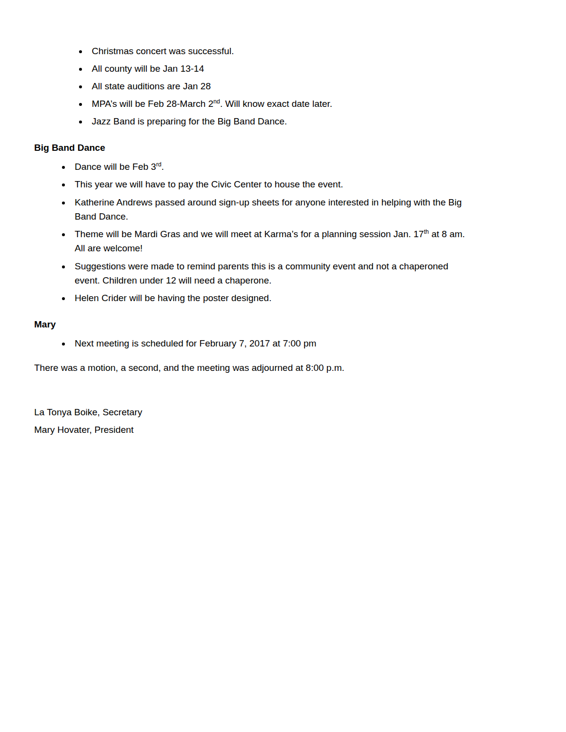Christmas concert was successful.
All county will be Jan 13-14
All state auditions are Jan 28
MPA’s will be Feb 28-March 2nd. Will know exact date later.
Jazz Band is preparing for the Big Band Dance.
Big Band Dance
Dance will be Feb 3rd.
This year we will have to pay the Civic Center to house the event.
Katherine Andrews passed around sign-up sheets for anyone interested in helping with the Big Band Dance.
Theme will be Mardi Gras and we will meet at Karma’s for a planning session Jan. 17th at 8 am. All are welcome!
Suggestions were made to remind parents this is a community event and not a chaperoned event. Children under 12 will need a chaperone.
Helen Crider will be having the poster designed.
Mary
Next meeting is scheduled for February 7, 2017 at 7:00 pm
There was a motion, a second, and the meeting was adjourned at 8:00 p.m.
La Tonya Boike, Secretary
Mary Hovater, President